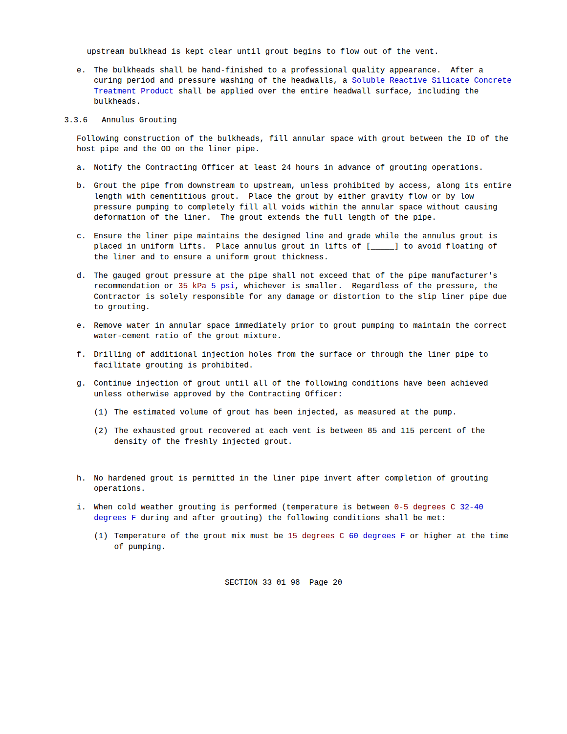upstream bulkhead is kept clear until grout begins to flow out of the vent.
e. The bulkheads shall be hand-finished to a professional quality appearance. After a curing period and pressure washing of the headwalls, a Soluble Reactive Silicate Concrete Treatment Product shall be applied over the entire headwall surface, including the bulkheads.
3.3.6 Annulus Grouting
Following construction of the bulkheads, fill annular space with grout between the ID of the host pipe and the OD on the liner pipe.
a. Notify the Contracting Officer at least 24 hours in advance of grouting operations.
b. Grout the pipe from downstream to upstream, unless prohibited by access, along its entire length with cementitious grout. Place the grout by either gravity flow or by low pressure pumping to completely fill all voids within the annular space without causing deformation of the liner. The grout extends the full length of the pipe.
c. Ensure the liner pipe maintains the designed line and grade while the annulus grout is placed in uniform lifts. Place annulus grout in lifts of [_____] to avoid floating of the liner and to ensure a uniform grout thickness.
d. The gauged grout pressure at the pipe shall not exceed that of the pipe manufacturer's recommendation or 35 kPa 5 psi, whichever is smaller. Regardless of the pressure, the Contractor is solely responsible for any damage or distortion to the slip liner pipe due to grouting.
e. Remove water in annular space immediately prior to grout pumping to maintain the correct water-cement ratio of the grout mixture.
f. Drilling of additional injection holes from the surface or through the liner pipe to facilitate grouting is prohibited.
g. Continue injection of grout until all of the following conditions have been achieved unless otherwise approved by the Contracting Officer:
(1) The estimated volume of grout has been injected, as measured at the pump.
(2) The exhausted grout recovered at each vent is between 85 and 115 percent of the density of the freshly injected grout.
h. No hardened grout is permitted in the liner pipe invert after completion of grouting operations.
i. When cold weather grouting is performed (temperature is between 0-5 degrees C 32-40 degrees F during and after grouting) the following conditions shall be met:
(1) Temperature of the grout mix must be 15 degrees C 60 degrees F or higher at the time of pumping.
SECTION 33 01 98 Page 20